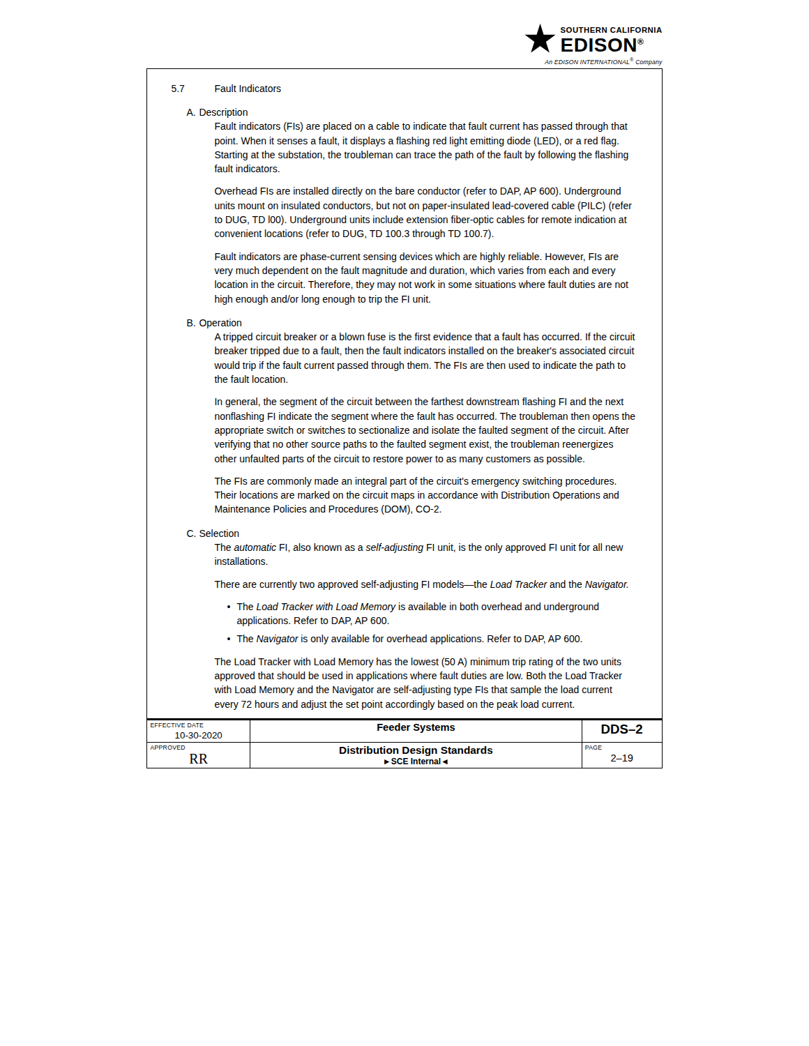SOUTHERN CALIFORNIA
EDISON®
An EDISON INTERNATIONAL® Company
5.7
Fault Indicators
A.
Description
Fault indicators (FIs) are placed on a cable to indicate that fault current has passed through that point. When it senses a fault, it displays a flashing red light emitting diode (LED), or a red flag. Starting at the substation, the troubleman can trace the path of the fault by following the flashing fault indicators.
Overhead FIs are installed directly on the bare conductor (refer to DAP, AP 600). Underground units mount on insulated conductors, but not on paper-insulated lead-covered cable (PILC) (refer to DUG, TD l00). Underground units include extension fiber-optic cables for remote indication at convenient locations (refer to DUG, TD 100.3 through TD 100.7).
Fault indicators are phase-current sensing devices which are highly reliable. However, FIs are very much dependent on the fault magnitude and duration, which varies from each and every location in the circuit. Therefore, they may not work in some situations where fault duties are not high enough and/or long enough to trip the FI unit.
B.
Operation
A tripped circuit breaker or a blown fuse is the first evidence that a fault has occurred. If the circuit breaker tripped due to a fault, then the fault indicators installed on the breaker's associated circuit would trip if the fault current passed through them. The FIs are then used to indicate the path to the fault location.
In general, the segment of the circuit between the farthest downstream flashing FI and the next nonflashing FI indicate the segment where the fault has occurred. The troubleman then opens the appropriate switch or switches to sectionalize and isolate the faulted segment of the circuit. After verifying that no other source paths to the faulted segment exist, the troubleman reenergizes other unfaulted parts of the circuit to restore power to as many customers as possible.
The FIs are commonly made an integral part of the circuit's emergency switching procedures. Their locations are marked on the circuit maps in accordance with Distribution Operations and Maintenance Policies and Procedures (DOM), CO-2.
C.
Selection
The automatic FI, also known as a self-adjusting FI unit, is the only approved FI unit for all new installations.
There are currently two approved self-adjusting FI models—the Load Tracker and the Navigator.
The Load Tracker with Load Memory is available in both overhead and underground applications. Refer to DAP, AP 600.
The Navigator is only available for overhead applications. Refer to DAP, AP 600.
The Load Tracker with Load Memory has the lowest (50 A) minimum trip rating of the two units approved that should be used in applications where fault duties are low. Both the Load Tracker with Load Memory and the Navigator are self-adjusting type FIs that sample the load current every 72 hours and adjust the set point accordingly based on the peak load current.
| EFFECTIVE DATE 10-30-2020 | Feeder Systems | DDS–2 |
| APPROVED RR | Distribution Design Standards ►SCE Internal◄ | PAGE 2–19 |